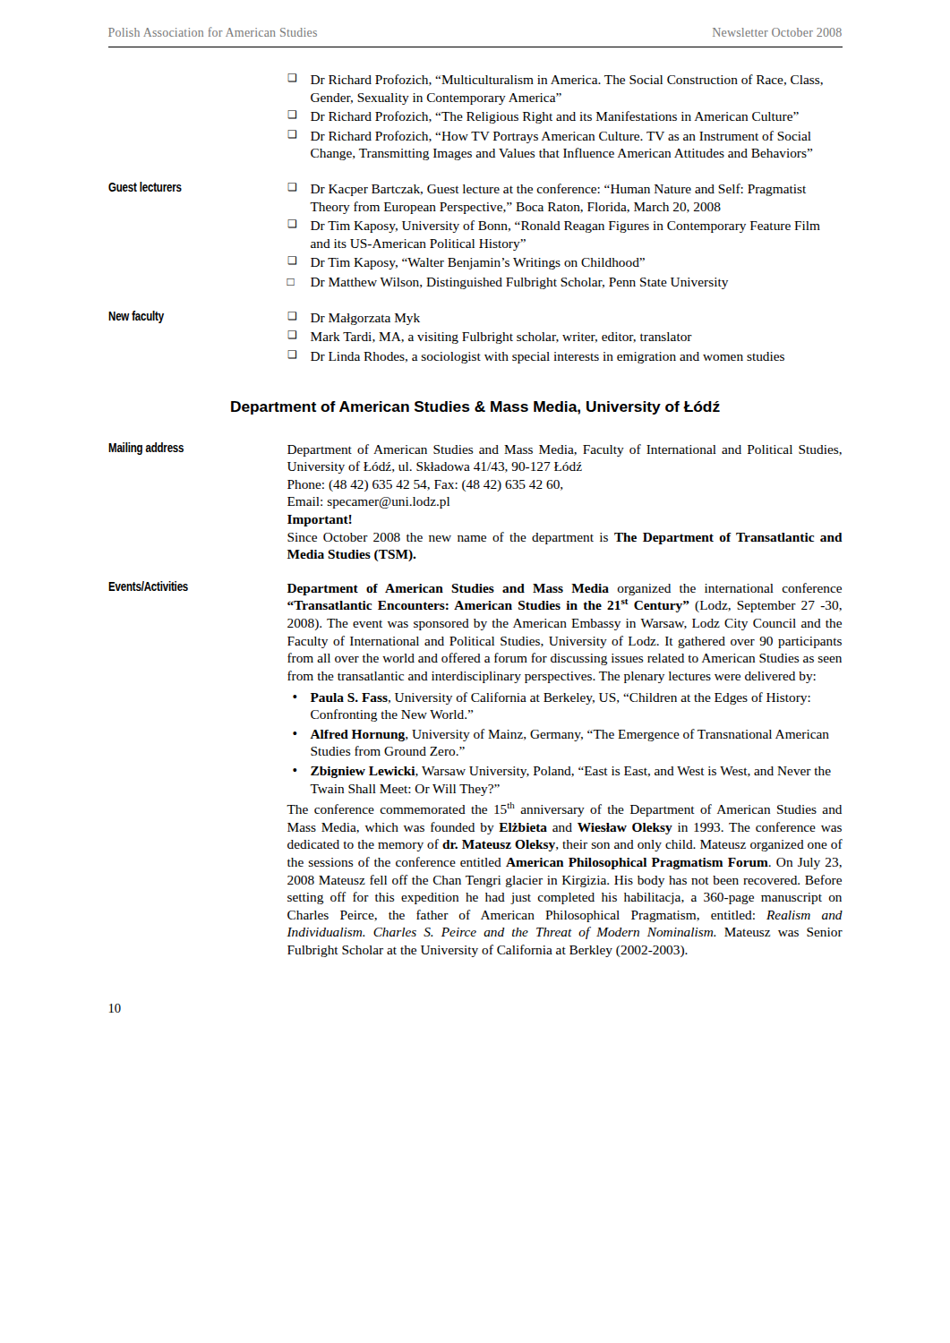Polish Association for American Studies
Newsletter October 2008
Dr Richard Profozich, “Multiculturalism in America. The Social Construction of Race, Class, Gender, Sexuality in Contemporary America”
Dr Richard Profozich, “The Religious Right and its Manifestations in American Culture”
Dr Richard Profozich, “How TV Portrays American Culture. TV as an Instrument of Social Change, Transmitting Images and Values that Influence American Attitudes and Behaviors”
Guest lecturers
Dr Kacper Bartczak, Guest lecture at the conference: “Human Nature and Self: Pragmatist Theory from European Perspective,” Boca Raton, Florida, March 20, 2008
Dr Tim Kaposy, University of Bonn, “Ronald Reagan Figures in Contemporary Feature Film and its US-American Political History”
Dr Tim Kaposy, “Walter Benjamin’s Writings on Childhood”
Dr Matthew Wilson, Distinguished Fulbright Scholar, Penn State University
New faculty
Dr Małgorzata Myk
Mark Tardi, MA, a visiting Fulbright scholar, writer, editor, translator
Dr Linda Rhodes, a sociologist with special interests in emigration and women studies
Department of American Studies & Mass Media, University of Łódź
Mailing address
Department of American Studies and Mass Media, Faculty of International and Political Studies, University of Łódź, ul. Składowa 41/43, 90-127 Łódź
Phone: (48 42) 635 42 54, Fax: (48 42) 635 42 60,
Email: specamer@uni.lodz.pl
Important!
Since October 2008 the new name of the department is The Department of Transatlantic and Media Studies (TSM).
Events/Activities
Department of American Studies and Mass Media organized the international conference “Transatlantic Encounters: American Studies in the 21st Century” (Lodz, September 27 -30, 2008). The event was sponsored by the American Embassy in Warsaw, Lodz City Council and the Faculty of International and Political Studies, University of Lodz. It gathered over 90 participants from all over the world and offered a forum for discussing issues related to American Studies as seen from the transatlantic and interdisciplinary perspectives. The plenary lectures were delivered by:
Paula S. Fass, University of California at Berkeley, US, “Children at the Edges of History: Confronting the New World.”
Alfred Hornung, University of Mainz, Germany, “The Emergence of Transnational American Studies from Ground Zero.”
Zbigniew Lewicki, Warsaw University, Poland, “East is East, and West is West, and Never the Twain Shall Meet: Or Will They?”
The conference commemorated the 15th anniversary of the Department of American Studies and Mass Media, which was founded by Elżbieta and Wiesław Oleksy in 1993. The conference was dedicated to the memory of dr. Mateusz Oleksy, their son and only child. Mateusz organized one of the sessions of the conference entitled American Philosophical Pragmatism Forum. On July 23, 2008 Mateusz fell off the Chan Tengri glacier in Kirgizia. His body has not been recovered. Before setting off for this expedition he had just completed his habilitacja, a 360-page manuscript on Charles Peirce, the father of American Philosophical Pragmatism, entitled: Realism and Individualism. Charles S. Peirce and the Threat of Modern Nominalism. Mateusz was Senior Fulbright Scholar at the University of California at Berkley (2002-2003).
10